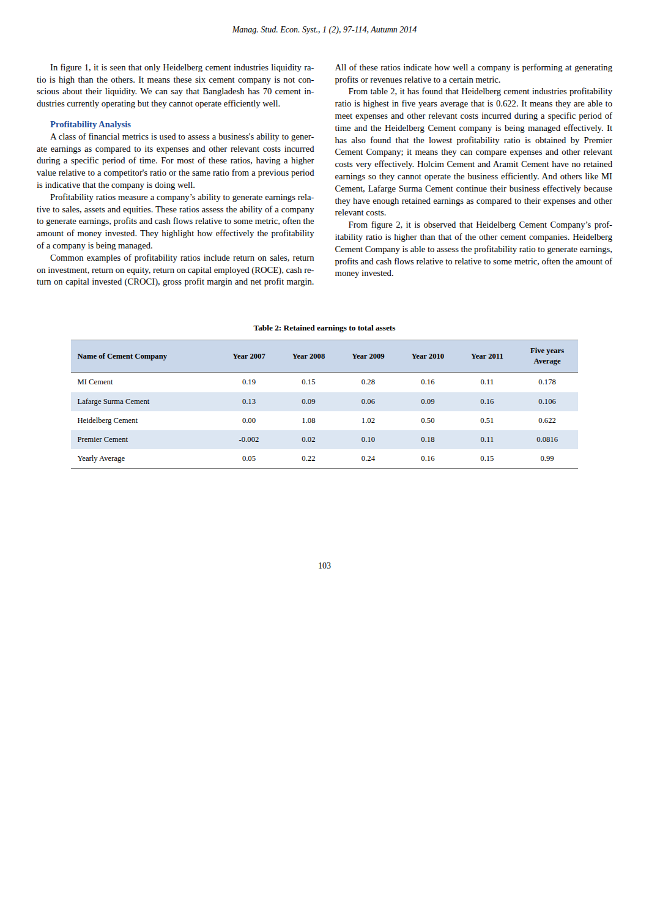Manag. Stud. Econ. Syst., 1 (2), 97-114, Autumn 2014
In figure 1, it is seen that only Heidelberg cement industries liquidity ratio is high than the others. It means these six cement company is not conscious about their liquidity. We can say that Bangladesh has 70 cement industries currently operating but they cannot operate efficiently well.
Profitability Analysis
A class of financial metrics is used to assess a business's ability to generate earnings as compared to its expenses and other relevant costs incurred during a specific period of time. For most of these ratios, having a higher value relative to a competitor's ratio or the same ratio from a previous period is indicative that the company is doing well.
Profitability ratios measure a company’s ability to generate earnings relative to sales, assets and equities. These ratios assess the ability of a company to generate earnings, profits and cash flows relative to some metric, often the amount of money invested. They highlight how effectively the profitability of a company is being managed.
Common examples of profitability ratios include return on sales, return on investment, return on equity, return on capital employed (ROCE), cash return on capital invested (CROCI), gross profit margin and net profit margin. All of these ratios indicate how well a company is performing at generating profits or revenues relative to a certain metric.
From table 2, it has found that Heidelberg cement industries profitability ratio is highest in five years average that is 0.622. It means they are able to meet expenses and other relevant costs incurred during a specific period of time and the Heidelberg Cement company is being managed effectively. It has also found that the lowest profitability ratio is obtained by Premier Cement Company; it means they can compare expenses and other relevant costs very effectively. Holcim Cement and Aramit Cement have no retained earnings so they cannot operate the business efficiently. And others like MI Cement, Lafarge Surma Cement continue their business effectively because they have enough retained earnings as compared to their expenses and other relevant costs.
From figure 2, it is observed that Heidelberg Cement Company’s profitability ratio is higher than that of the other cement companies. Heidelberg Cement Company is able to assess the profitability ratio to generate earnings, profits and cash flows relative to relative to some metric, often the amount of money invested.
Table 2: Retained earnings to total assets
| Name of Cement Company | Year 2007 | Year 2008 | Year 2009 | Year 2010 | Year 2011 | Five years Average |
| --- | --- | --- | --- | --- | --- | --- |
| MI Cement | 0.19 | 0.15 | 0.28 | 0.16 | 0.11 | 0.178 |
| Lafarge Surma Cement | 0.13 | 0.09 | 0.06 | 0.09 | 0.16 | 0.106 |
| Heidelberg Cement | 0.00 | 1.08 | 1.02 | 0.50 | 0.51 | 0.622 |
| Premier Cement | -0.002 | 0.02 | 0.10 | 0.18 | 0.11 | 0.0816 |
| Yearly Average | 0.05 | 0.22 | 0.24 | 0.16 | 0.15 | 0.99 |
103